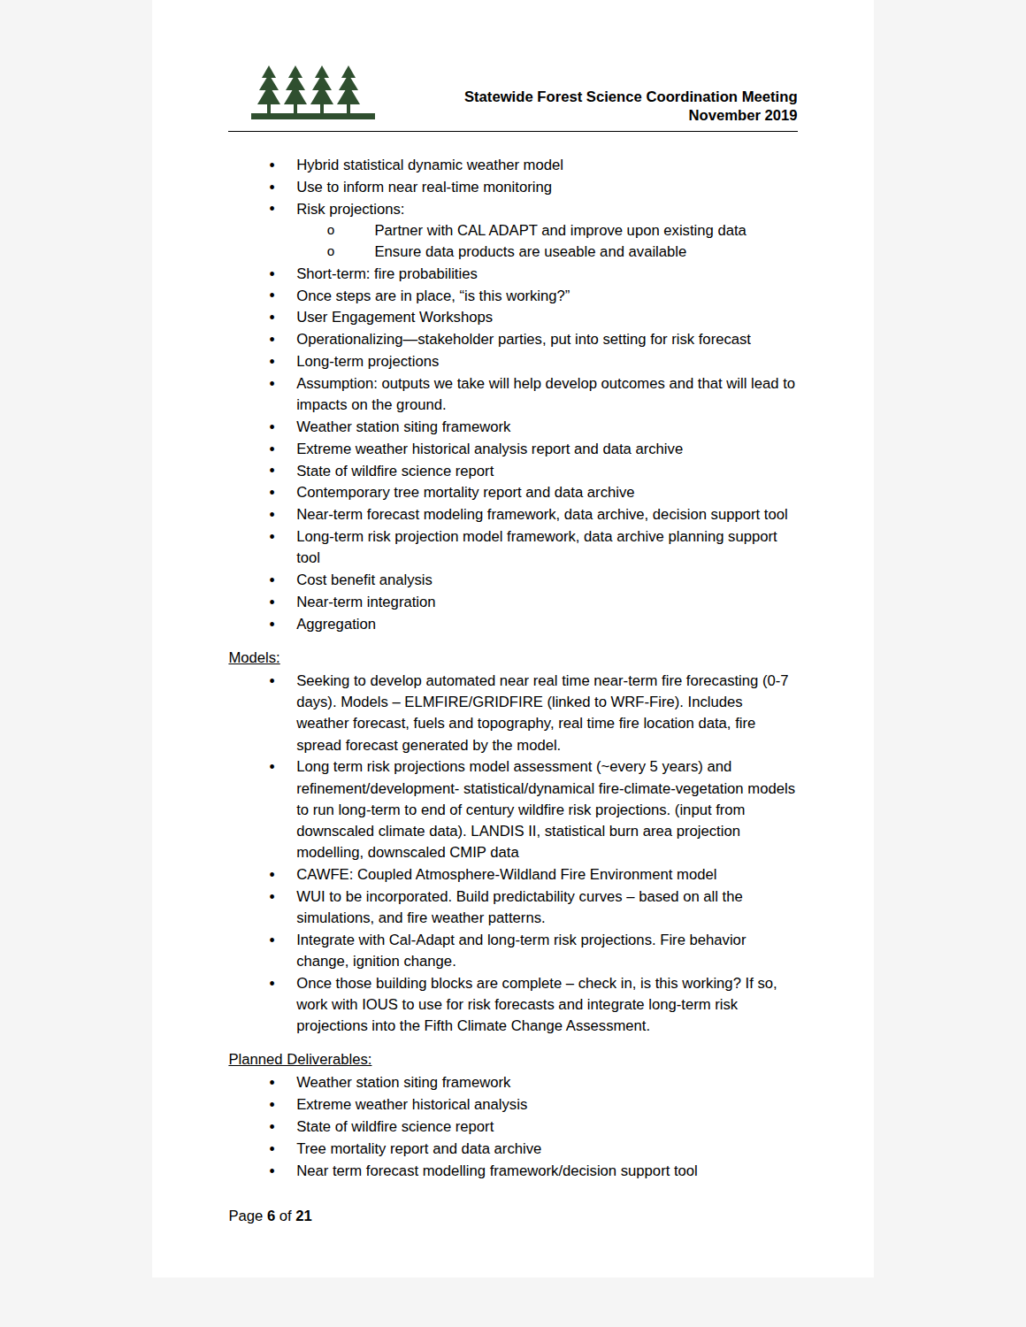Statewide Forest Science Coordination Meeting
November 2019
Hybrid statistical dynamic weather model
Use to inform near real-time monitoring
Risk projections:
Partner with CAL ADAPT and improve upon existing data
Ensure data products are useable and available
Short-term: fire probabilities
Once steps are in place, “is this working?”
User Engagement Workshops
Operationalizing—stakeholder parties, put into setting for risk forecast
Long-term projections
Assumption: outputs we take will help develop outcomes and that will lead to impacts on the ground.
Weather station siting framework
Extreme weather historical analysis report and data archive
State of wildfire science report
Contemporary tree mortality report and data archive
Near-term forecast modeling framework, data archive, decision support tool
Long-term risk projection model framework, data archive planning support tool
Cost benefit analysis
Near-term integration
Aggregation
Models:
Seeking to develop automated near real time near-term fire forecasting (0-7 days). Models – ELMFIRE/GRIDFIRE (linked to WRF-Fire). Includes weather forecast, fuels and topography, real time fire location data, fire spread forecast generated by the model.
Long term risk projections model assessment (~every 5 years) and refinement/development- statistical/dynamical fire-climate-vegetation models to run long-term to end of century wildfire risk projections. (input from downscaled climate data). LANDIS II, statistical burn area projection modelling, downscaled CMIP data
CAWFE: Coupled Atmosphere-Wildland Fire Environment model
WUI to be incorporated. Build predictability curves – based on all the simulations, and fire weather patterns.
Integrate with Cal-Adapt and long-term risk projections. Fire behavior change, ignition change.
Once those building blocks are complete – check in, is this working? If so, work with IOUS to use for risk forecasts and integrate long-term risk projections into the Fifth Climate Change Assessment.
Planned Deliverables:
Weather station siting framework
Extreme weather historical analysis
State of wildfire science report
Tree mortality report and data archive
Near term forecast modelling framework/decision support tool
Page 6 of 21